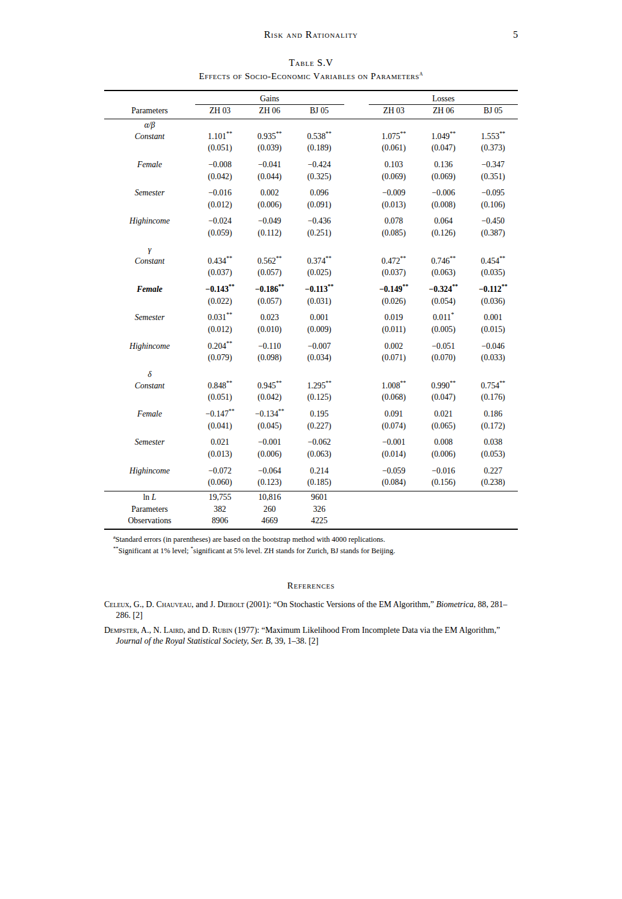Risk and Rationality 5
Table S.V
Effects of Socio-Economic Variables on Parametersa
| | Gains | | Losses |
| Parameters | ZH 03 | ZH 06 | BJ 05 | | ZH 03 | ZH 06 | BJ 05 |
| α/β | |
| Constant | 1.101 ** | 0.935 ** | 0.538 ** | | 1.075 ** | 1.049 ** | 1.553 ** |
| | (0.051) | (0.039) | (0.189) | | (0.061) | (0.047) | (0.373) |
| Female | −0.008 | −0.041 | −0.424 | | 0.103 | 0.136 | −0.347 |
| | (0.042) | (0.044) | (0.325) | | (0.069) | (0.069) | (0.351) |
| Semester | −0.016 | 0.002 | 0.096 | | −0.009 | −0.006 | −0.095 |
| | (0.012) | (0.006) | (0.091) | | (0.013) | (0.008) | (0.106) |
| Highincome | −0.024 | −0.049 | −0.436 | | 0.078 | 0.064 | −0.450 |
| | (0.059) | (0.112) | (0.251) | | (0.085) | (0.126) | (0.387) |
| γ | |
| Constant | 0.434 ** | 0.562 ** | 0.374 ** | | 0.472 ** | 0.746 ** | 0.454 ** |
| | (0.037) | (0.057) | (0.025) | | (0.037) | (0.063) | (0.035) |
| Female | −0.143 ** | −0.186 ** | −0.113 ** | | −0.149 ** | −0.324 ** | −0.112 ** |
| | (0.022) | (0.057) | (0.031) | | (0.026) | (0.054) | (0.036) |
| Semester | 0.031 ** | 0.023 | 0.001 | | 0.019 | 0.011 * | 0.001 |
| | (0.012) | (0.010) | (0.009) | | (0.011) | (0.005) | (0.015) |
| Highincome | 0.204 ** | −0.110 | −0.007 | | 0.002 | −0.051 | −0.046 |
| | (0.079) | (0.098) | (0.034) | | (0.071) | (0.070) | (0.033) |
| δ | |
| Constant | 0.848 ** | 0.945 ** | 1.295 ** | | 1.008 ** | 0.990 ** | 0.754 ** |
| | (0.051) | (0.042) | (0.125) | | (0.068) | (0.047) | (0.176) |
| Female | −0.147 ** | −0.134 ** | 0.195 | | 0.091 | 0.021 | 0.186 |
| | (0.041) | (0.045) | (0.227) | | (0.074) | (0.065) | (0.172) |
| Semester | 0.021 | −0.001 | −0.062 | | −0.001 | 0.008 | 0.038 |
| | (0.013) | (0.006) | (0.063) | | (0.014) | (0.006) | (0.053) |
| Highincome | −0.072 | −0.064 | 0.214 | | −0.059 | −0.016 | 0.227 |
| | (0.060) | (0.123) | (0.185) | | (0.084) | (0.156) | (0.238) |
| ln L | 19,755 | 10,816 | 9601 | | | | |
| Parameters | 382 | 260 | 326 | | | | |
| Observations | 8906 | 4669 | 4225 | | | | |
a Standard errors (in parentheses) are based on the bootstrap method with 4000 replications.
**Significant at 1% level; *significant at 5% level. ZH stands for Zurich, BJ stands for Beijing.
References
Celeux, G., D. Chauveau, and J. Diebolt (2001): “On Stochastic Versions of the EM Algorithm,” Biometrica, 88, 281–286. [2]
Dempster, A., N. Laird, and D. Rubin (1977): “Maximum Likelihood From Incomplete Data via the EM Algorithm,” Journal of the Royal Statistical Society, Ser. B, 39, 1–38. [2]